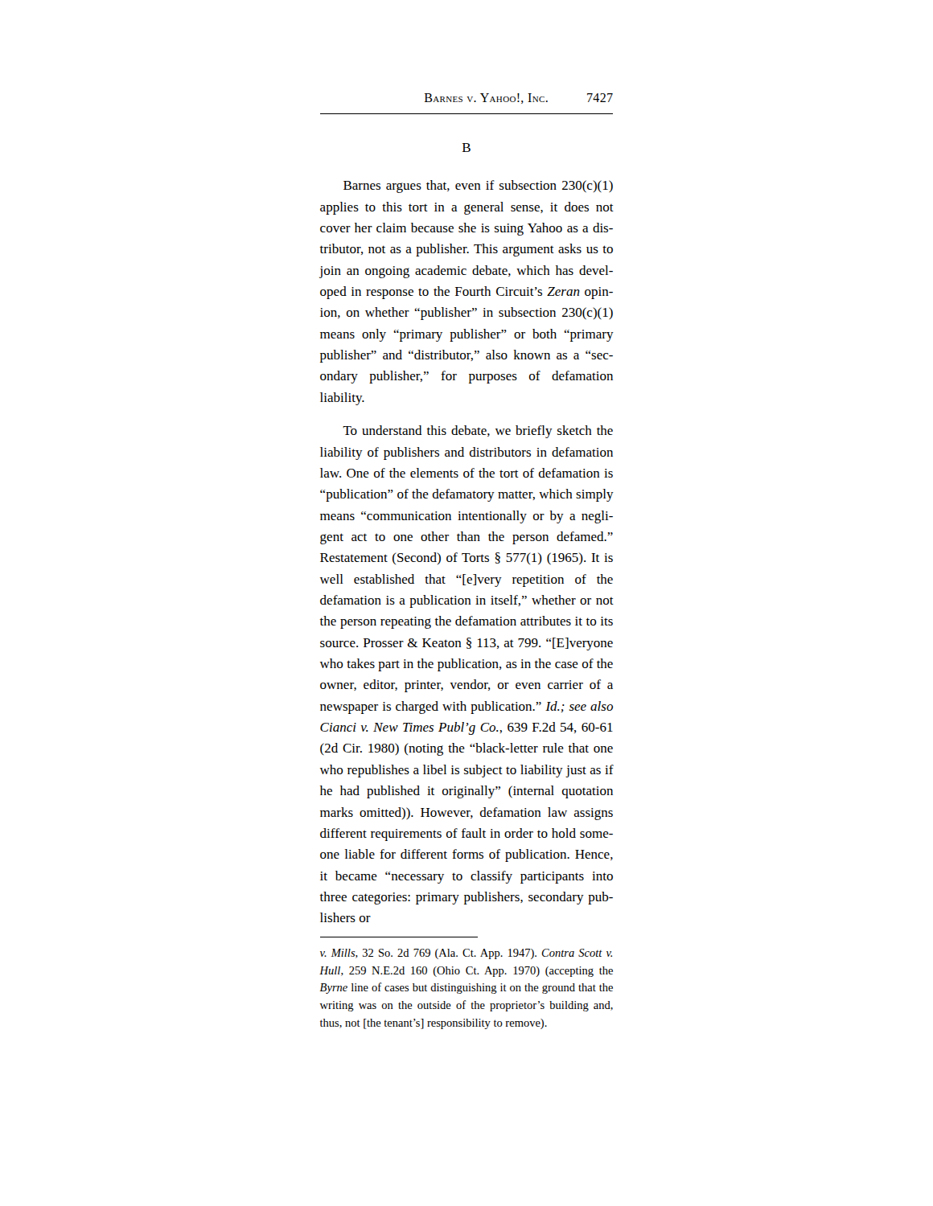Barnes v. Yahoo!, Inc. 7427
B
Barnes argues that, even if subsection 230(c)(1) applies to this tort in a general sense, it does not cover her claim because she is suing Yahoo as a distributor, not as a publisher. This argument asks us to join an ongoing academic debate, which has developed in response to the Fourth Circuit’s Zeran opinion, on whether “publisher” in subsection 230(c)(1) means only “primary publisher” or both “primary publisher” and “distributor,” also known as a “secondary publisher,” for purposes of defamation liability.
To understand this debate, we briefly sketch the liability of publishers and distributors in defamation law. One of the elements of the tort of defamation is “publication” of the defamatory matter, which simply means “communication intentionally or by a negligent act to one other than the person defamed.” Restatement (Second) of Torts § 577(1) (1965). It is well established that “[e]very repetition of the defamation is a publication in itself,” whether or not the person repeating the defamation attributes it to its source. Prosser & Keaton § 113, at 799. “[E]veryone who takes part in the publication, as in the case of the owner, editor, printer, vendor, or even carrier of a newspaper is charged with publication.” Id.; see also Cianci v. New Times Publ’g Co., 639 F.2d 54, 60-61 (2d Cir. 1980) (noting the “black-letter rule that one who republishes a libel is subject to liability just as if he had published it originally” (internal quotation marks omitted)). However, defamation law assigns different requirements of fault in order to hold someone liable for different forms of publication. Hence, it became “necessary to classify participants into three categories: primary publishers, secondary publishers or
v. Mills, 32 So. 2d 769 (Ala. Ct. App. 1947). Contra Scott v. Hull, 259 N.E.2d 160 (Ohio Ct. App. 1970) (accepting the Byrne line of cases but distinguishing it on the ground that the writing was on the outside of the proprietor’s building and, thus, not [the tenant’s] responsibility to remove).